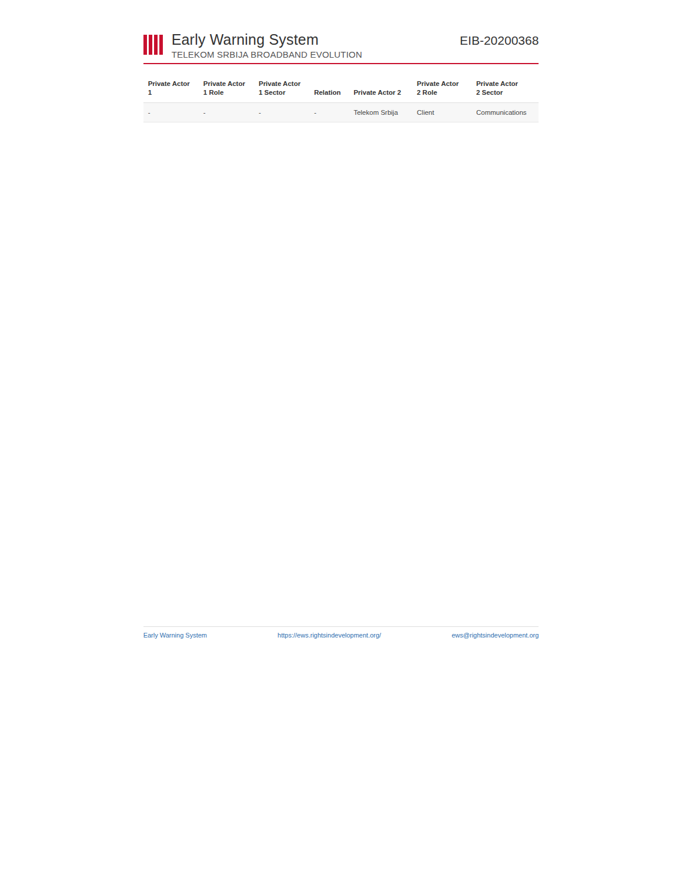Early Warning System
TELEKOM SRBIJA BROADBAND EVOLUTION
EIB-20200368
| Private Actor 1 | Private Actor 1 Role | Private Actor 1 Sector | Relation | Private Actor 2 | Private Actor 2 Role | Private Actor 2 Sector |
| --- | --- | --- | --- | --- | --- | --- |
| - | - | - | - | Telekom Srbija | Client | Communications |
Early Warning System
https://ews.rightsindevelopment.org/
ews@rightsindevelopment.org